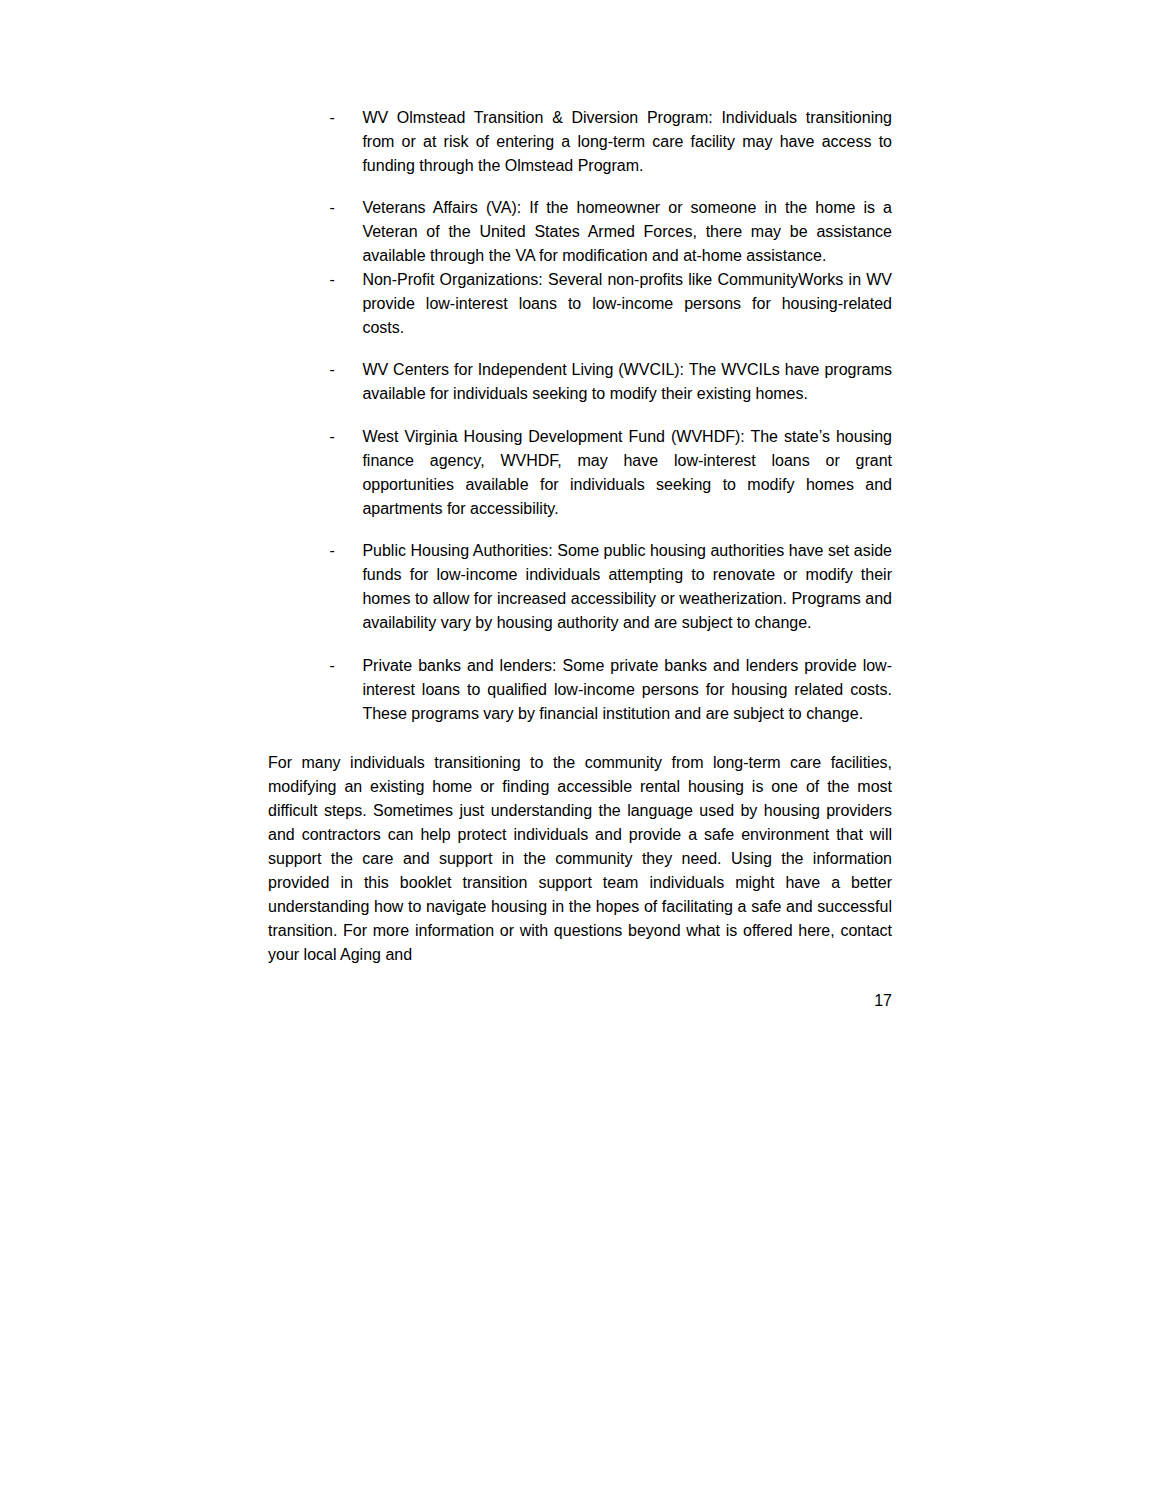WV Olmstead Transition & Diversion Program: Individuals transitioning from or at risk of entering a long-term care facility may have access to funding through the Olmstead Program.
Veterans Affairs (VA): If the homeowner or someone in the home is a Veteran of the United States Armed Forces, there may be assistance available through the VA for modification and at-home assistance.
Non-Profit Organizations: Several non-profits like CommunityWorks in WV provide low-interest loans to low-income persons for housing-related costs.
WV Centers for Independent Living (WVCIL): The WVCILs have programs available for individuals seeking to modify their existing homes.
West Virginia Housing Development Fund (WVHDF): The state’s housing finance agency, WVHDF, may have low-interest loans or grant opportunities available for individuals seeking to modify homes and apartments for accessibility.
Public Housing Authorities: Some public housing authorities have set aside funds for low-income individuals attempting to renovate or modify their homes to allow for increased accessibility or weatherization. Programs and availability vary by housing authority and are subject to change.
Private banks and lenders: Some private banks and lenders provide low-interest loans to qualified low-income persons for housing related costs. These programs vary by financial institution and are subject to change.
For many individuals transitioning to the community from long-term care facilities, modifying an existing home or finding accessible rental housing is one of the most difficult steps. Sometimes just understanding the language used by housing providers and contractors can help protect individuals and provide a safe environment that will support the care and support in the community they need. Using the information provided in this booklet transition support team individuals might have a better understanding how to navigate housing in the hopes of facilitating a safe and successful transition. For more information or with questions beyond what is offered here, contact your local Aging and
17